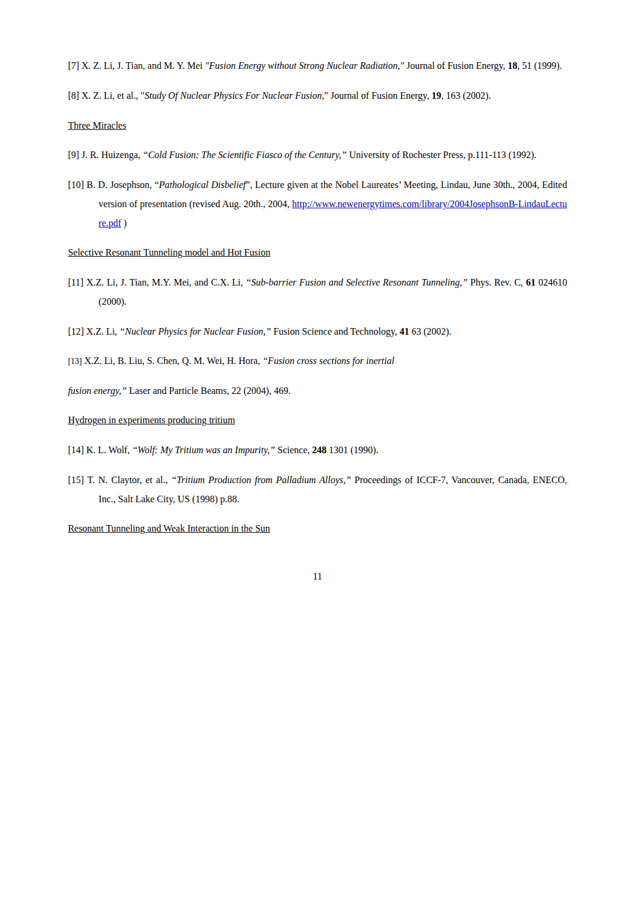[7] X. Z. Li, J. Tian, and M. Y. Mei "Fusion Energy without Strong Nuclear Radiation," Journal of Fusion Energy, 18, 51 (1999).
[8] X. Z. Li, et al., "Study Of Nuclear Physics For Nuclear Fusion," Journal of Fusion Energy, 19, 163 (2002).
Three Miracles
[9] J. R. Huizenga, “Cold Fusion: The Scientific Fiasco of the Century,” University of Rochester Press, p.111-113 (1992).
[10] B. D. Josephson, “Pathological Disbelief”, Lecture given at the Nobel Laureates’ Meeting, Lindau, June 30th., 2004, Edited version of presentation (revised Aug. 20th., 2004, http://www.newenergytimes.com/library/2004JosephsonB-LindauLecture.pdf )
Selective Resonant Tunneling model and Hot Fusion
[11] X.Z. Li, J. Tian, M.Y. Mei, and C.X. Li, “Sub-barrier Fusion and Selective Resonant Tunneling,” Phys. Rev. C, 61 024610 (2000).
[12] X.Z. Li, “Nuclear Physics for Nuclear Fusion,” Fusion Science and Technology, 41 63 (2002).
[13] X.Z. Li, B. Liu, S. Chen, Q. M. Wei, H. Hora, “Fusion cross sections for inertial
fusion energy,” Laser and Particle Beams, 22 (2004), 469.
Hydrogen in experiments producing tritium
[14] K. L. Wolf, “Wolf: My Tritium was an Impurity,” Science, 248 1301 (1990).
[15] T. N. Claytor, et al., “Tritium Production from Palladium Alloys,” Proceedings of ICCF-7, Vancouver, Canada, ENECO, Inc., Salt Lake City, US (1998) p.88.
Resonant Tunneling and Weak Interaction in the Sun
11